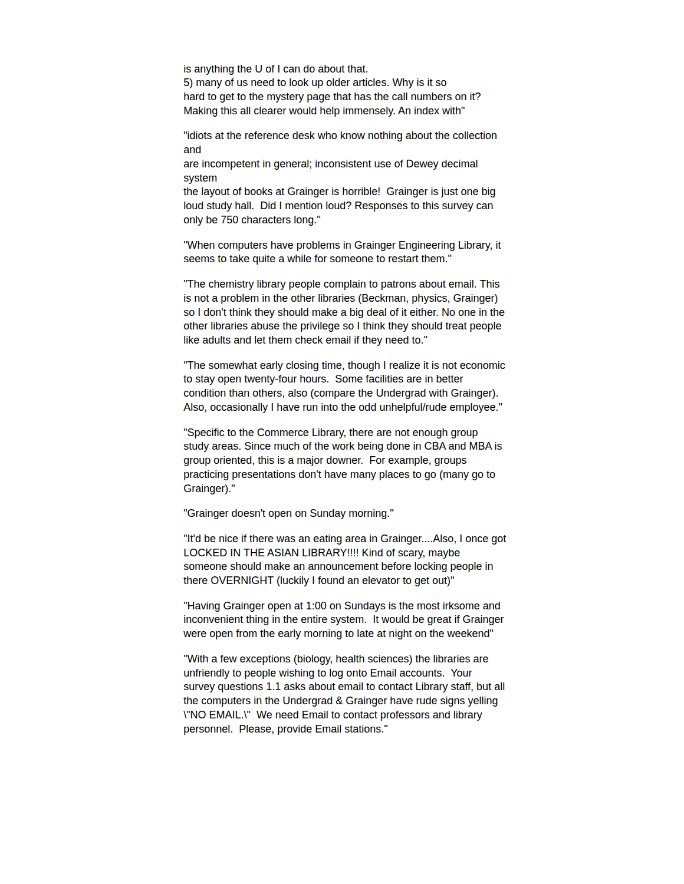is anything the U of I can do about that.
5) many of us need to look up older articles. Why is it so
hard to get to the mystery page that has the call numbers on it?
Making this all clearer would help immensely. An index with"
"idiots at the reference desk who know nothing about the collection and
are incompetent in general; inconsistent use of Dewey decimal system
the layout of books at Grainger is horrible! Grainger is just one big loud study hall. Did I mention loud? Responses to this survey can only be 750 characters long."
"When computers have problems in Grainger Engineering Library, it seems to take quite a while for someone to restart them."
"The chemistry library people complain to patrons about email. This
is not a problem in the other libraries (Beckman, physics, Grainger) so I don't think they should make a big deal of it either. No one in the other libraries abuse the privilege so I think they should treat people like adults and let them check email if they need to."
"The somewhat early closing time, though I realize it is not economic to stay open twenty-four hours. Some facilities are in better condition than others, also (compare the Undergrad with Grainger). Also, occasionally I have run into the odd unhelpful/rude employee."
"Specific to the Commerce Library, there are not enough group study areas. Since much of the work being done in CBA and MBA is group oriented, this is a major downer. For example, groups practicing presentations don't have many places to go (many go to Grainger)."
"Grainger doesn't open on Sunday morning."
"It'd be nice if there was an eating area in Grainger....Also, I once got LOCKED IN THE ASIAN LIBRARY!!!! Kind of scary, maybe someone should make an announcement before locking people in there OVERNIGHT (luckily I found an elevator to get out)"
"Having Grainger open at 1:00 on Sundays is the most irksome and inconvenient thing in the entire system. It would be great if Grainger were open from the early morning to late at night on the weekend"
"With a few exceptions (biology, health sciences) the libraries are unfriendly to people wishing to log onto Email accounts. Your survey questions 1.1 asks about email to contact Library staff, but all the computers in the Undergrad & Grainger have rude signs yelling \"NO EMAIL.\" We need Email to contact professors and library personnel. Please, provide Email stations."